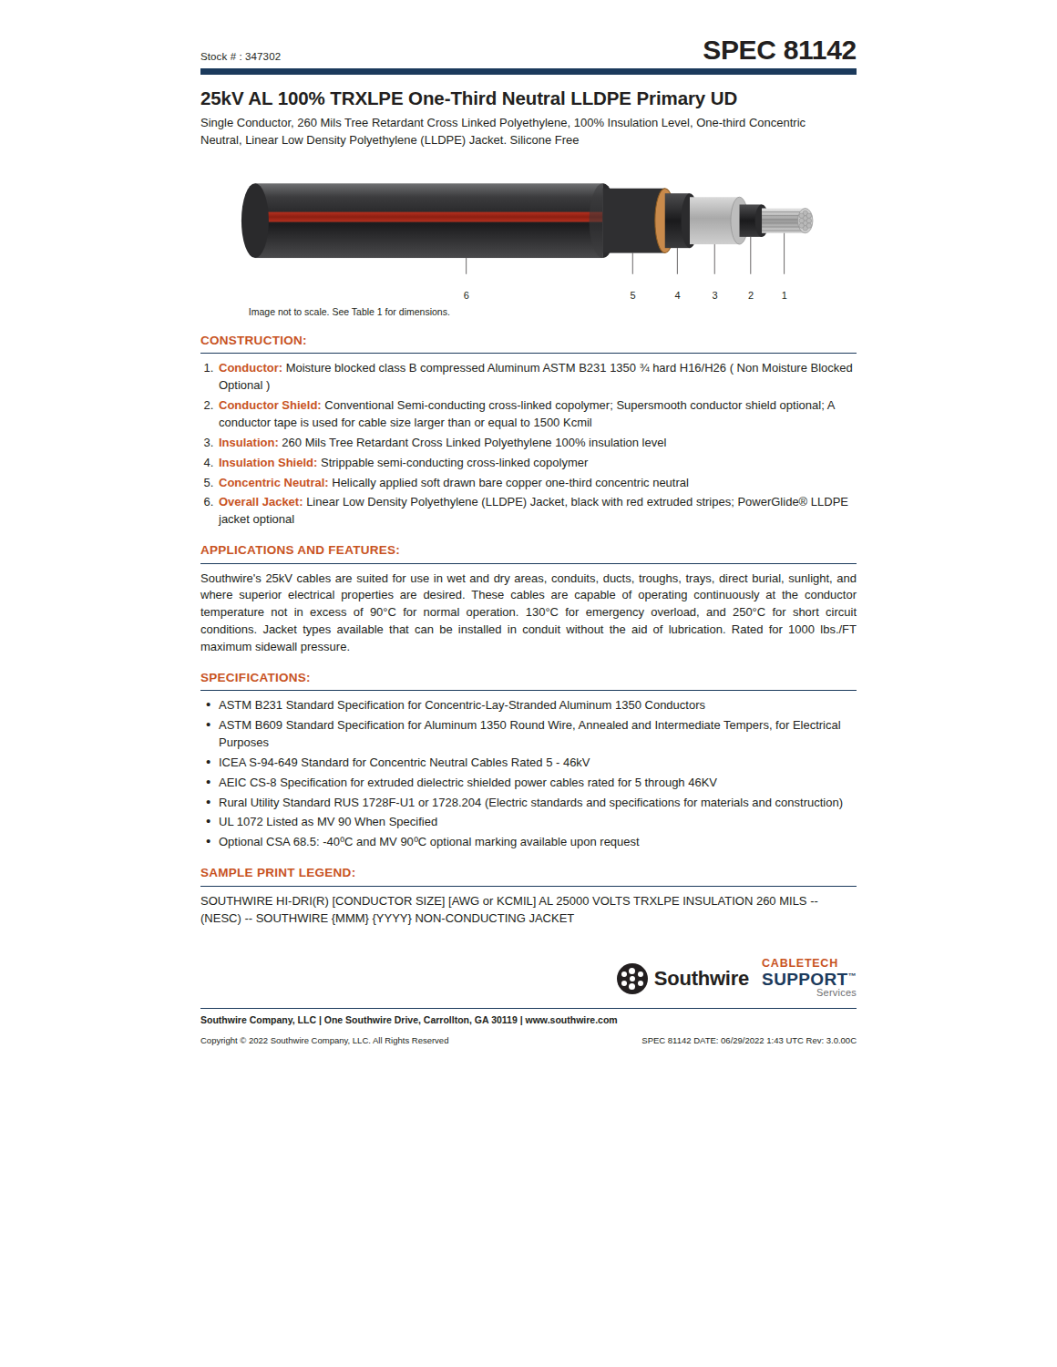Stock # : 347302
SPEC 81142
25kV AL 100% TRXLPE One-Third Neutral LLDPE Primary UD
Single Conductor, 260 Mils Tree Retardant Cross Linked Polyethylene, 100% Insulation Level, One-third Concentric Neutral, Linear Low Density Polyethylene (LLDPE) Jacket. Silicone Free
6 5 4 3 2 1
Image not to scale. See Table 1 for dimensions.
Construction:
Conductor: Moisture blocked class B compressed Aluminum ASTM B231 1350 ¾ hard H16/H26 ( Non Moisture Blocked Optional )
Conductor Shield: Conventional Semi-conducting cross-linked copolymer; Supersmooth conductor shield optional; A conductor tape is used for cable size larger than or equal to 1500 Kcmil
Insulation: 260 Mils Tree Retardant Cross Linked Polyethylene 100% insulation level
Insulation Shield: Strippable semi-conducting cross-linked copolymer
Concentric Neutral: Helically applied soft drawn bare copper one-third concentric neutral
Overall Jacket: Linear Low Density Polyethylene (LLDPE) Jacket, black with red extruded stripes; PowerGlide® LLDPE jacket optional
Applications and Features:
Southwire's 25kV cables are suited for use in wet and dry areas, conduits, ducts, troughs, trays, direct burial, sunlight, and where superior electrical properties are desired. These cables are capable of operating continuously at the conductor temperature not in excess of 90°C for normal operation. 130°C for emergency overload, and 250°C for short circuit conditions. Jacket types available that can be installed in conduit without the aid of lubrication. Rated for 1000 lbs./FT maximum sidewall pressure.
Specifications:
ASTM B231 Standard Specification for Concentric-Lay-Stranded Aluminum 1350 Conductors
ASTM B609 Standard Specification for Aluminum 1350 Round Wire, Annealed and Intermediate Tempers, for Electrical Purposes
ICEA S-94-649 Standard for Concentric Neutral Cables Rated 5 - 46kV
AEIC CS-8 Specification for extruded dielectric shielded power cables rated for 5 through 46KV
Rural Utility Standard RUS 1728F-U1 or 1728.204 (Electric standards and specifications for materials and construction)
UL 1072 Listed as MV 90 When Specified
Optional CSA 68.5: -40⁰C and MV 90⁰C optional marking available upon request
Sample Print Legend:
SOUTHWIRE HI-DRI(R) [CONDUCTOR SIZE] [AWG or KCMIL] AL 25000 VOLTS TRXLPE INSULATION 260 MILS -- (NESC) -- SOUTHWIRE {MMM} {YYYY} NON-CONDUCTING JACKET
Southwire
CABLETECH
SUPPORT™
Services
Southwire Company, LLC | One Southwire Drive, Carrollton, GA 30119 | www.southwire.com
Copyright © 2022 Southwire Company, LLC. All Rights Reserved SPEC 81142 DATE: 06/29/2022 1:43 UTC Rev: 3.0.00C